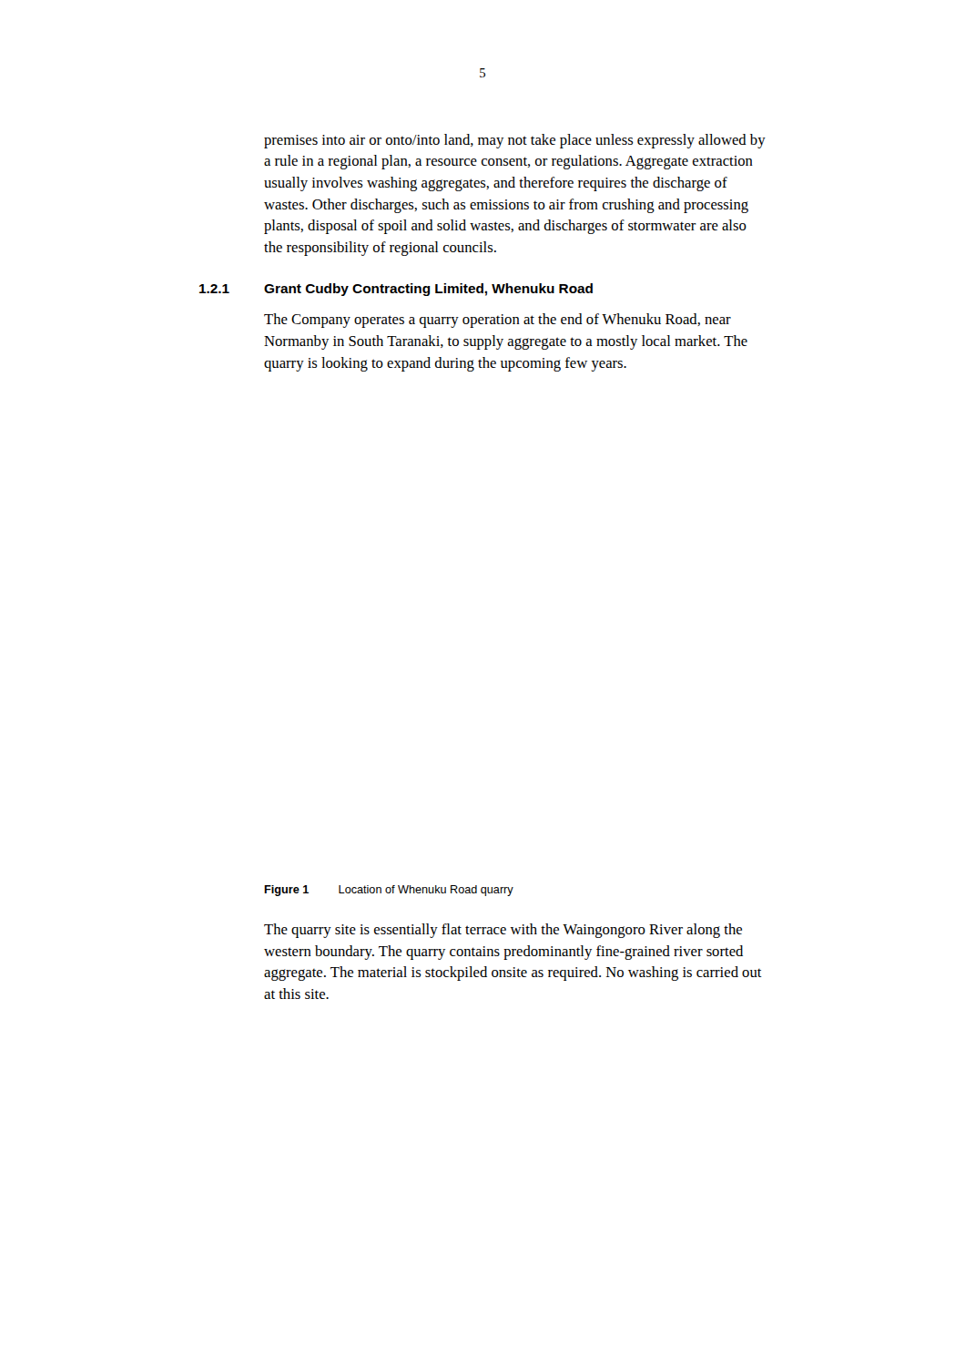5
premises into air or onto/into land, may not take place unless expressly allowed by a rule in a regional plan, a resource consent, or regulations. Aggregate extraction usually involves washing aggregates, and therefore requires the discharge of wastes. Other discharges, such as emissions to air from crushing and processing plants, disposal of spoil and solid wastes, and discharges of stormwater are also the responsibility of regional councils.
1.2.1 Grant Cudby Contracting Limited, Whenuku Road
The Company operates a quarry operation at the end of Whenuku Road, near Normanby in South Taranaki, to supply aggregate to a mostly local market. The quarry is looking to expand during the upcoming few years.
Figure 1 Location of Whenuku Road quarry
The quarry site is essentially flat terrace with the Waingongoro River along the western boundary. The quarry contains predominantly fine-grained river sorted aggregate. The material is stockpiled onsite as required. No washing is carried out at this site.